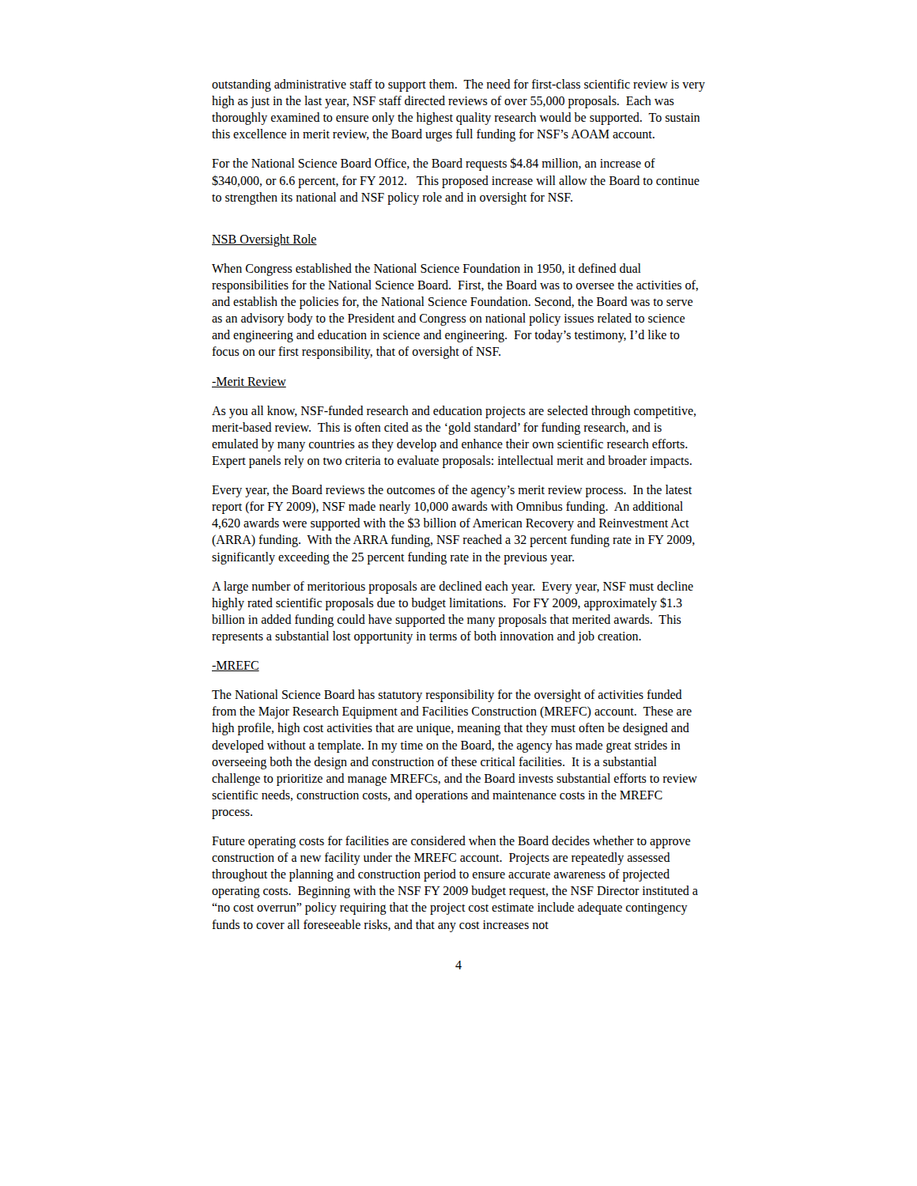outstanding administrative staff to support them. The need for first-class scientific review is very high as just in the last year, NSF staff directed reviews of over 55,000 proposals. Each was thoroughly examined to ensure only the highest quality research would be supported. To sustain this excellence in merit review, the Board urges full funding for NSF’s AOAM account.
For the National Science Board Office, the Board requests $4.84 million, an increase of $340,000, or 6.6 percent, for FY 2012. This proposed increase will allow the Board to continue to strengthen its national and NSF policy role and in oversight for NSF.
NSB Oversight Role
When Congress established the National Science Foundation in 1950, it defined dual responsibilities for the National Science Board. First, the Board was to oversee the activities of, and establish the policies for, the National Science Foundation. Second, the Board was to serve as an advisory body to the President and Congress on national policy issues related to science and engineering and education in science and engineering. For today’s testimony, I’d like to focus on our first responsibility, that of oversight of NSF.
-Merit Review
As you all know, NSF-funded research and education projects are selected through competitive, merit-based review. This is often cited as the ‘gold standard’ for funding research, and is emulated by many countries as they develop and enhance their own scientific research efforts. Expert panels rely on two criteria to evaluate proposals: intellectual merit and broader impacts.
Every year, the Board reviews the outcomes of the agency’s merit review process. In the latest report (for FY 2009), NSF made nearly 10,000 awards with Omnibus funding. An additional 4,620 awards were supported with the $3 billion of American Recovery and Reinvestment Act (ARRA) funding. With the ARRA funding, NSF reached a 32 percent funding rate in FY 2009, significantly exceeding the 25 percent funding rate in the previous year.
A large number of meritorious proposals are declined each year. Every year, NSF must decline highly rated scientific proposals due to budget limitations. For FY 2009, approximately $1.3 billion in added funding could have supported the many proposals that merited awards. This represents a substantial lost opportunity in terms of both innovation and job creation.
-MREFC
The National Science Board has statutory responsibility for the oversight of activities funded from the Major Research Equipment and Facilities Construction (MREFC) account. These are high profile, high cost activities that are unique, meaning that they must often be designed and developed without a template. In my time on the Board, the agency has made great strides in overseeing both the design and construction of these critical facilities. It is a substantial challenge to prioritize and manage MREFCs, and the Board invests substantial efforts to review scientific needs, construction costs, and operations and maintenance costs in the MREFC process.
Future operating costs for facilities are considered when the Board decides whether to approve construction of a new facility under the MREFC account. Projects are repeatedly assessed throughout the planning and construction period to ensure accurate awareness of projected operating costs. Beginning with the NSF FY 2009 budget request, the NSF Director instituted a “no cost overrun” policy requiring that the project cost estimate include adequate contingency funds to cover all foreseeable risks, and that any cost increases not
4